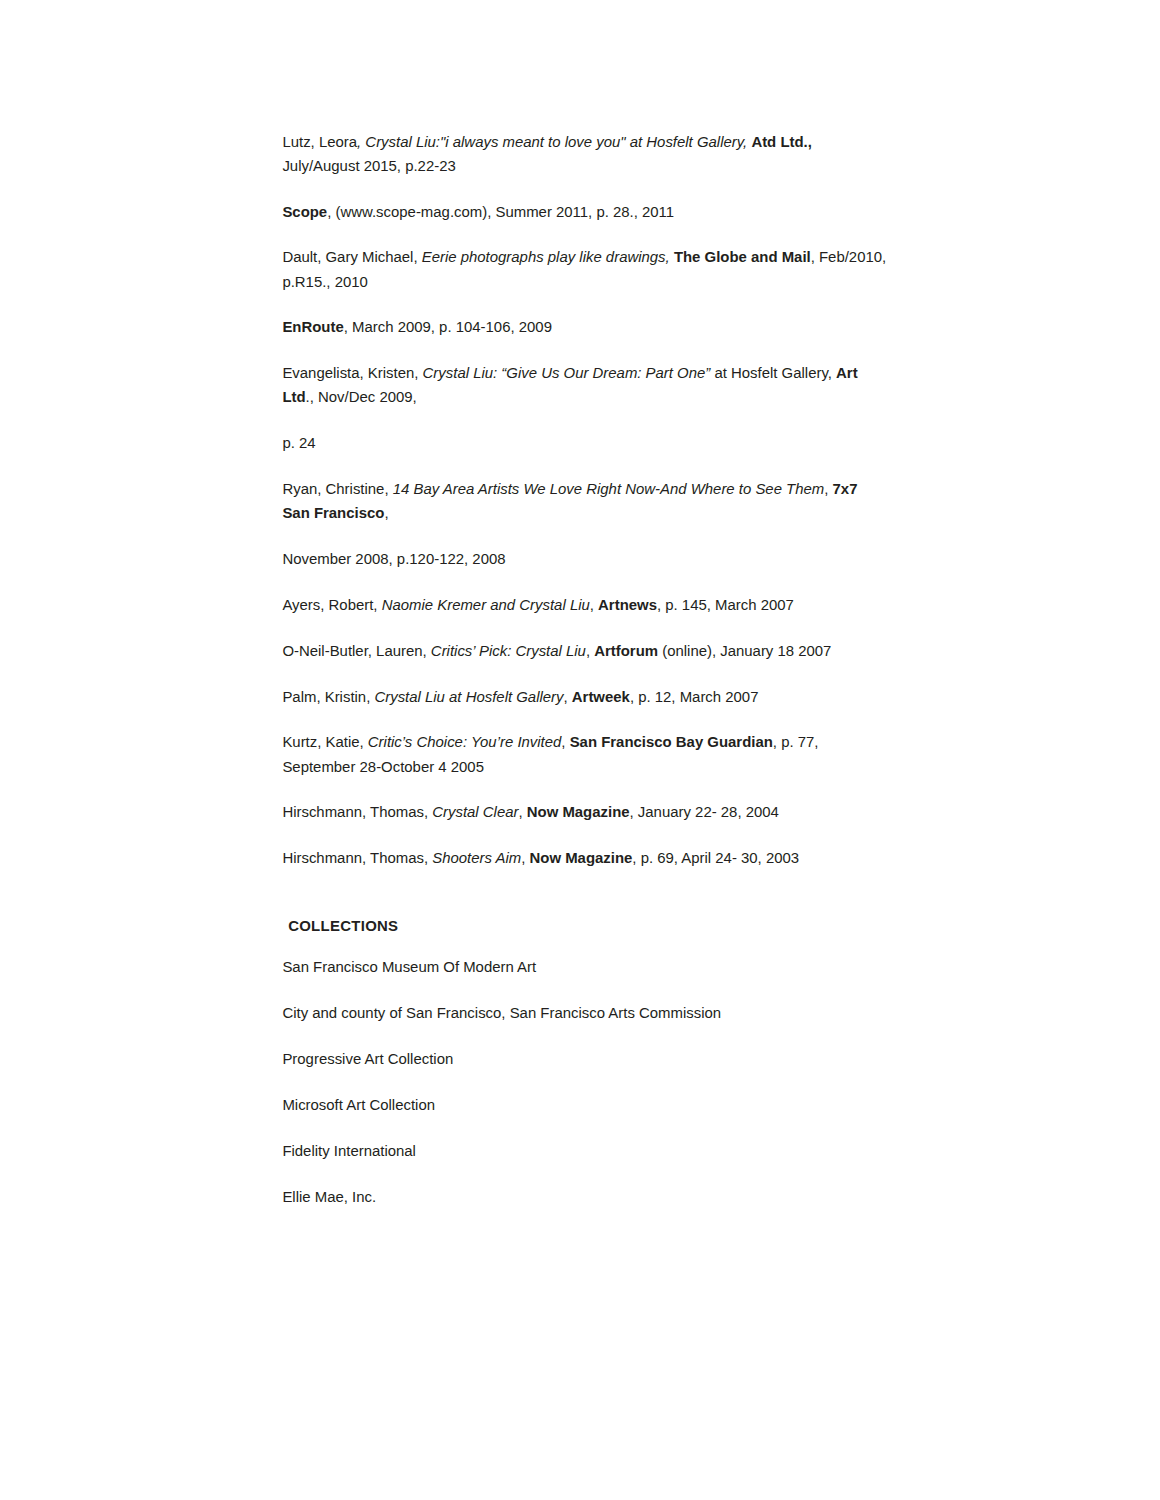Lutz, Leora, Crystal Liu:"i always meant to love you" at Hosfelt Gallery, Atd Ltd., July/August 2015, p.22-23
Scope, (www.scope-mag.com), Summer 2011, p. 28., 2011
Dault, Gary Michael, Eerie photographs play like drawings, The Globe and Mail, Feb/2010, p.R15., 2010
EnRoute, March 2009, p. 104-106, 2009
Evangelista, Kristen, Crystal Liu: “Give Us Our Dream: Part One” at Hosfelt Gallery, Art Ltd., Nov/Dec 2009,
p. 24
Ryan, Christine, 14 Bay Area Artists We Love Right Now-And Where to See Them, 7x7 San Francisco,
November 2008, p.120-122, 2008
Ayers, Robert, Naomie Kremer and Crystal Liu, Artnews, p. 145, March 2007
O-Neil-Butler, Lauren, Critics’ Pick: Crystal Liu, Artforum (online), January 18 2007
Palm, Kristin, Crystal Liu at Hosfelt Gallery, Artweek, p. 12, March 2007
Kurtz, Katie, Critic’s Choice: You’re Invited, San Francisco Bay Guardian, p. 77, September 28-October 4 2005
Hirschmann, Thomas, Crystal Clear, Now Magazine, January 22- 28, 2004
Hirschmann, Thomas, Shooters Aim, Now Magazine, p. 69, April 24- 30, 2003
COLLECTIONS
San Francisco Museum Of Modern Art
City and county of San Francisco, San Francisco Arts Commission
Progressive Art Collection
Microsoft Art Collection
Fidelity International
Ellie Mae, Inc.